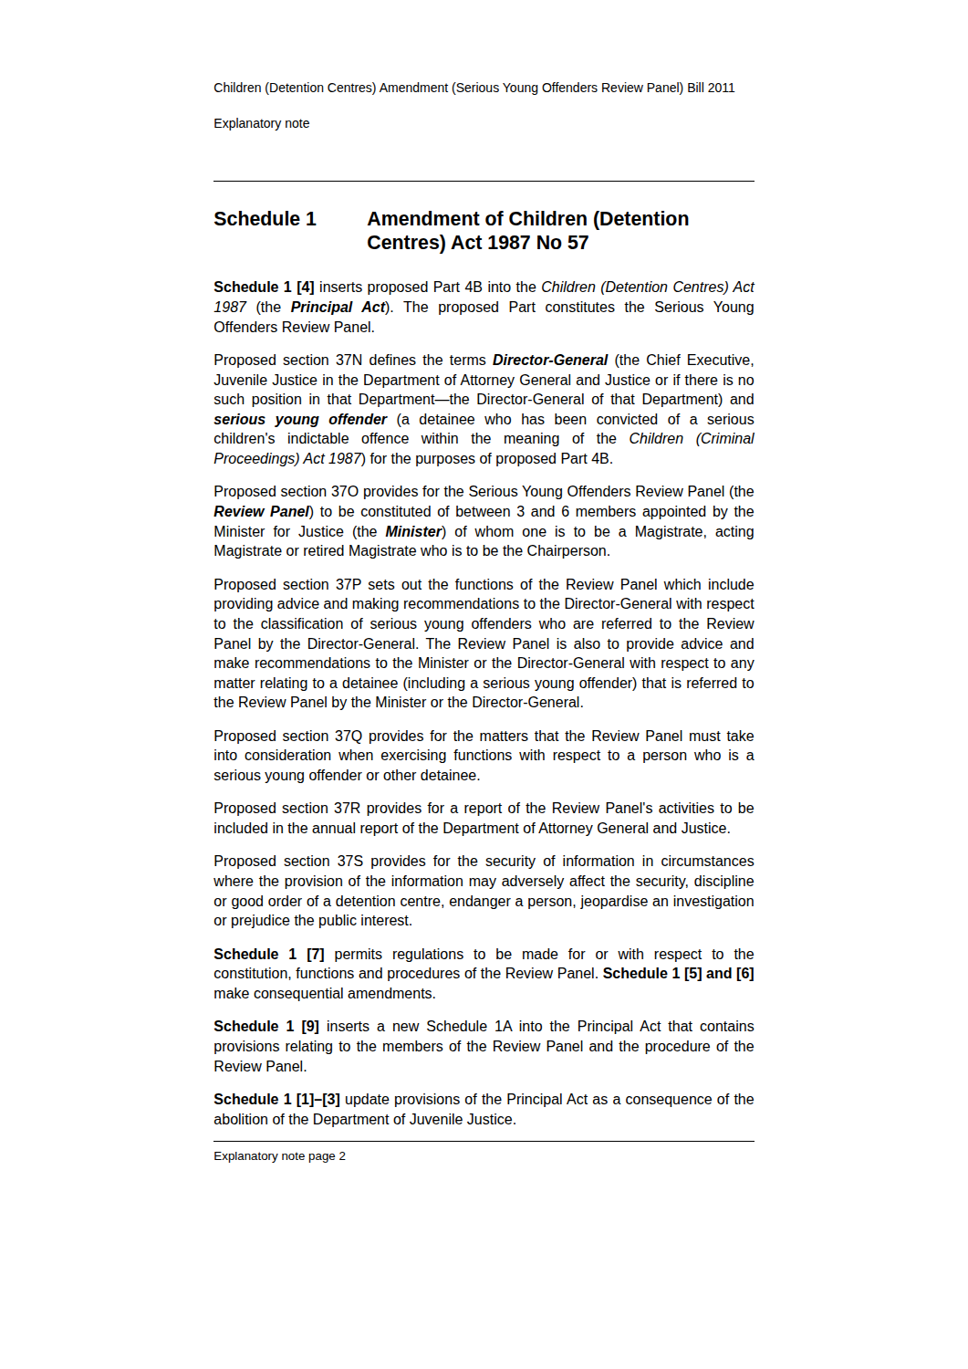Children (Detention Centres) Amendment (Serious Young Offenders Review Panel) Bill 2011
Explanatory note
Schedule 1 Amendment of Children (Detention Centres) Act 1987 No 57
Schedule 1 [4] inserts proposed Part 4B into the Children (Detention Centres) Act 1987 (the Principal Act). The proposed Part constitutes the Serious Young Offenders Review Panel.
Proposed section 37N defines the terms Director-General (the Chief Executive, Juvenile Justice in the Department of Attorney General and Justice or if there is no such position in that Department—the Director-General of that Department) and serious young offender (a detainee who has been convicted of a serious children's indictable offence within the meaning of the Children (Criminal Proceedings) Act 1987) for the purposes of proposed Part 4B.
Proposed section 37O provides for the Serious Young Offenders Review Panel (the Review Panel) to be constituted of between 3 and 6 members appointed by the Minister for Justice (the Minister) of whom one is to be a Magistrate, acting Magistrate or retired Magistrate who is to be the Chairperson.
Proposed section 37P sets out the functions of the Review Panel which include providing advice and making recommendations to the Director-General with respect to the classification of serious young offenders who are referred to the Review Panel by the Director-General. The Review Panel is also to provide advice and make recommendations to the Minister or the Director-General with respect to any matter relating to a detainee (including a serious young offender) that is referred to the Review Panel by the Minister or the Director-General.
Proposed section 37Q provides for the matters that the Review Panel must take into consideration when exercising functions with respect to a person who is a serious young offender or other detainee.
Proposed section 37R provides for a report of the Review Panel's activities to be included in the annual report of the Department of Attorney General and Justice.
Proposed section 37S provides for the security of information in circumstances where the provision of the information may adversely affect the security, discipline or good order of a detention centre, endanger a person, jeopardise an investigation or prejudice the public interest.
Schedule 1 [7] permits regulations to be made for or with respect to the constitution, functions and procedures of the Review Panel. Schedule 1 [5] and [6] make consequential amendments.
Schedule 1 [9] inserts a new Schedule 1A into the Principal Act that contains provisions relating to the members of the Review Panel and the procedure of the Review Panel.
Schedule 1 [1]–[3] update provisions of the Principal Act as a consequence of the abolition of the Department of Juvenile Justice.
Explanatory note page 2